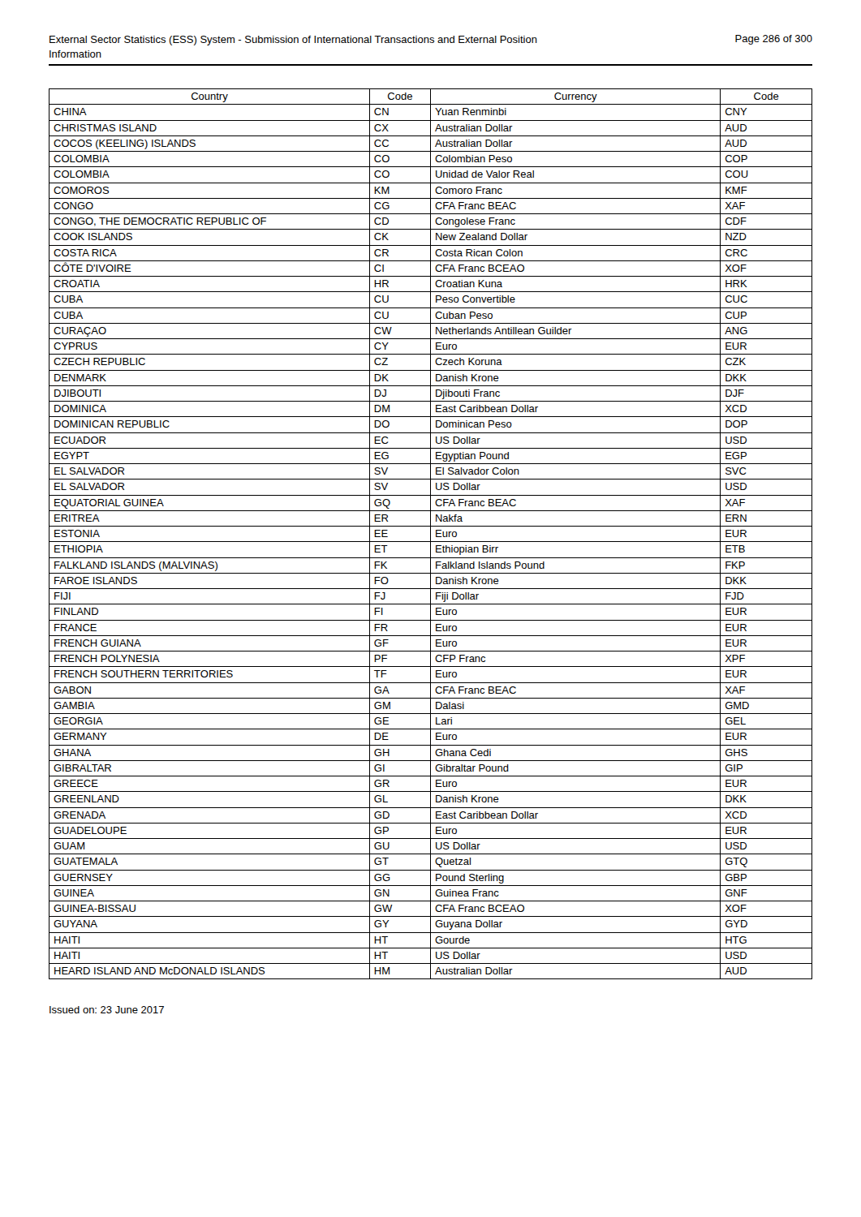External Sector Statistics (ESS) System - Submission of International Transactions and External Position Information
Page 286 of 300
| Country | Code | Currency | Code |
| --- | --- | --- | --- |
| CHINA | CN | Yuan Renminbi | CNY |
| CHRISTMAS ISLAND | CX | Australian Dollar | AUD |
| COCOS (KEELING) ISLANDS | CC | Australian Dollar | AUD |
| COLOMBIA | CO | Colombian Peso | COP |
| COLOMBIA | CO | Unidad de Valor Real | COU |
| COMOROS | KM | Comoro Franc | KMF |
| CONGO | CG | CFA Franc BEAC | XAF |
| CONGO, THE DEMOCRATIC REPUBLIC OF | CD | Congolese Franc | CDF |
| COOK ISLANDS | CK | New Zealand Dollar | NZD |
| COSTA RICA | CR | Costa Rican Colon | CRC |
| CÔTE D'IVOIRE | CI | CFA Franc BCEAO | XOF |
| CROATIA | HR | Croatian Kuna | HRK |
| CUBA | CU | Peso Convertible | CUC |
| CUBA | CU | Cuban Peso | CUP |
| CURAÇAO | CW | Netherlands Antillean Guilder | ANG |
| CYPRUS | CY | Euro | EUR |
| CZECH REPUBLIC | CZ | Czech Koruna | CZK |
| DENMARK | DK | Danish Krone | DKK |
| DJIBOUTI | DJ | Djibouti Franc | DJF |
| DOMINICA | DM | East Caribbean Dollar | XCD |
| DOMINICAN REPUBLIC | DO | Dominican Peso | DOP |
| ECUADOR | EC | US Dollar | USD |
| EGYPT | EG | Egyptian Pound | EGP |
| EL SALVADOR | SV | El Salvador Colon | SVC |
| EL SALVADOR | SV | US Dollar | USD |
| EQUATORIAL GUINEA | GQ | CFA Franc BEAC | XAF |
| ERITREA | ER | Nakfa | ERN |
| ESTONIA | EE | Euro | EUR |
| ETHIOPIA | ET | Ethiopian Birr | ETB |
| FALKLAND ISLANDS (MALVINAS) | FK | Falkland Islands Pound | FKP |
| FAROE ISLANDS | FO | Danish Krone | DKK |
| FIJI | FJ | Fiji Dollar | FJD |
| FINLAND | FI | Euro | EUR |
| FRANCE | FR | Euro | EUR |
| FRENCH GUIANA | GF | Euro | EUR |
| FRENCH POLYNESIA | PF | CFP Franc | XPF |
| FRENCH SOUTHERN TERRITORIES | TF | Euro | EUR |
| GABON | GA | CFA Franc BEAC | XAF |
| GAMBIA | GM | Dalasi | GMD |
| GEORGIA | GE | Lari | GEL |
| GERMANY | DE | Euro | EUR |
| GHANA | GH | Ghana Cedi | GHS |
| GIBRALTAR | GI | Gibraltar Pound | GIP |
| GREECE | GR | Euro | EUR |
| GREENLAND | GL | Danish Krone | DKK |
| GRENADA | GD | East Caribbean Dollar | XCD |
| GUADELOUPE | GP | Euro | EUR |
| GUAM | GU | US Dollar | USD |
| GUATEMALA | GT | Quetzal | GTQ |
| GUERNSEY | GG | Pound Sterling | GBP |
| GUINEA | GN | Guinea Franc | GNF |
| GUINEA-BISSAU | GW | CFA Franc BCEAO | XOF |
| GUYANA | GY | Guyana Dollar | GYD |
| HAITI | HT | Gourde | HTG |
| HAITI | HT | US Dollar | USD |
| HEARD ISLAND AND McDONALD ISLANDS | HM | Australian Dollar | AUD |
Issued on: 23 June 2017